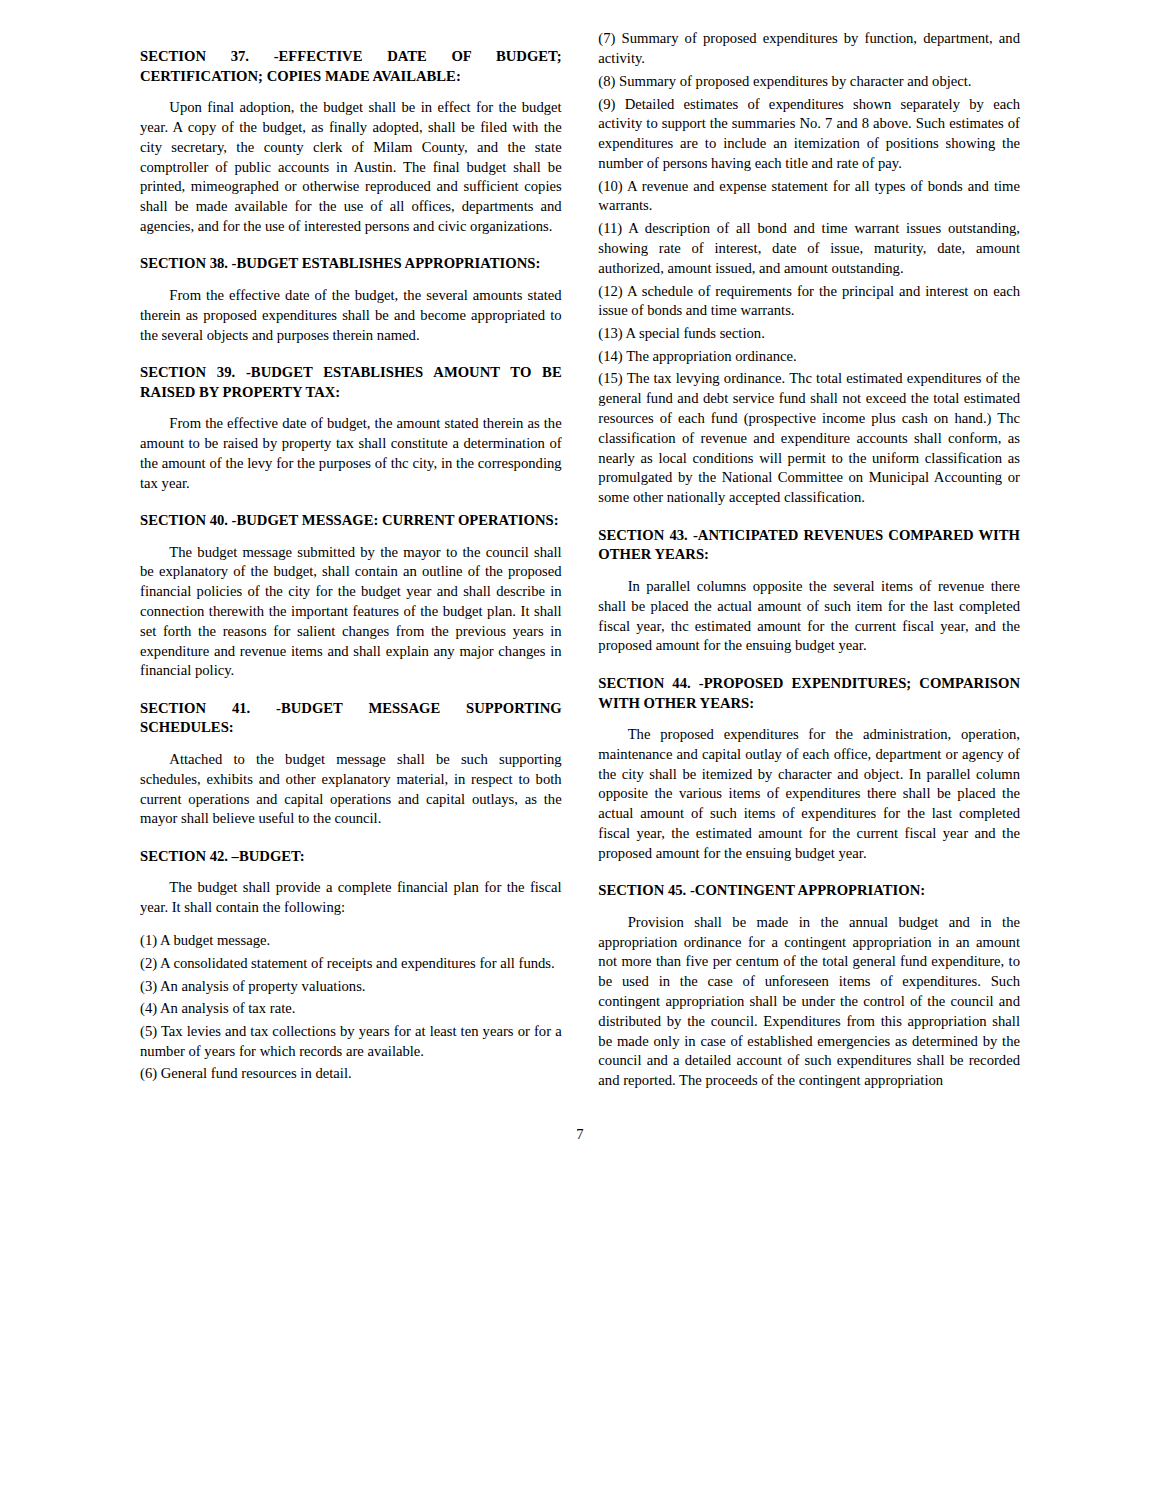Section 37. -Effective Date of Budget; Certification; Copies Made Available:
Upon final adoption, the budget shall be in effect for the budget year. A copy of the budget, as finally adopted, shall be filed with the city secretary, the county clerk of Milam County, and the state comptroller of public accounts in Austin. The final budget shall be printed, mimeographed or otherwise reproduced and sufficient copies shall be made available for the use of all offices, departments and agencies, and for the use of interested persons and civic organizations.
Section 38. -Budget Establishes Appropriations:
From the effective date of the budget, the several amounts stated therein as proposed expenditures shall be and become appropriated to the several objects and purposes therein named.
Section 39. -Budget Establishes Amount to be Raised by Property Tax:
From the effective date of budget, the amount stated therein as the amount to be raised by property tax shall constitute a determination of the amount of the levy for the purposes of thc city, in the corresponding tax year.
Section 40. -Budget Message: Current Operations:
The budget message submitted by the mayor to the council shall be explanatory of the budget, shall contain an outline of the proposed financial policies of the city for the budget year and shall describe in connection therewith the important features of the budget plan. It shall set forth the reasons for salient changes from the previous years in expenditure and revenue items and shall explain any major changes in financial policy.
Section 41. -Budget Message Supporting Schedules:
Attached to the budget message shall be such supporting schedules, exhibits and other explanatory material, in respect to both current operations and capital operations and capital outlays, as the mayor shall believe useful to the council.
Section 42. –Budget:
The budget shall provide a complete financial plan for the fiscal year. It shall contain the following:
(1) A budget message.
(2) A consolidated statement of receipts and expenditures for all funds.
(3) An analysis of property valuations.
(4) An analysis of tax rate.
(5) Tax levies and tax collections by years for at least ten years or for a number of years for which records are available.
(6) General fund resources in detail.
(7) Summary of proposed expenditures by function, department, and activity.
(8) Summary of proposed expenditures by character and object.
(9) Detailed estimates of expenditures shown separately by each activity to support the summaries No. 7 and 8 above. Such estimates of expenditures are to include an itemization of positions showing the number of persons having each title and rate of pay.
(10) A revenue and expense statement for all types of bonds and time warrants.
(11) A description of all bond and time warrant issues outstanding, showing rate of interest, date of issue, maturity, date, amount authorized, amount issued, and amount outstanding.
(12) A schedule of requirements for the principal and interest on each issue of bonds and time warrants.
(13) A special funds section.
(14) The appropriation ordinance.
(15) The tax levying ordinance. Thc total estimated expenditures of the general fund and debt service fund shall not exceed the total estimated resources of each fund (prospective income plus cash on hand.) Thc classification of revenue and expenditure accounts shall conform, as nearly as local conditions will permit to the uniform classification as promulgated by the National Committee on Municipal Accounting or some other nationally accepted classification.
Section 43. -Anticipated Revenues Compared with Other Years:
In parallel columns opposite the several items of revenue there shall be placed the actual amount of such item for the last completed fiscal year, thc estimated amount for the current fiscal year, and the proposed amount for the ensuing budget year.
Section 44. -Proposed Expenditures; Comparison with Other Years:
The proposed expenditures for the administration, operation, maintenance and capital outlay of each office, department or agency of the city shall be itemized by character and object. In parallel column opposite the various items of expenditures there shall be placed the actual amount of such items of expenditures for the last completed fiscal year, the estimated amount for the current fiscal year and the proposed amount for the ensuing budget year.
Section 45. -Contingent Appropriation:
Provision shall be made in the annual budget and in the appropriation ordinance for a contingent appropriation in an amount not more than five per centum of the total general fund expenditure, to be used in the case of unforeseen items of expenditures. Such contingent appropriation shall be under the control of the council and distributed by the council. Expenditures from this appropriation shall be made only in case of established emergencies as determined by the council and a detailed account of such expenditures shall be recorded and reported. The proceeds of the contingent appropriation
7